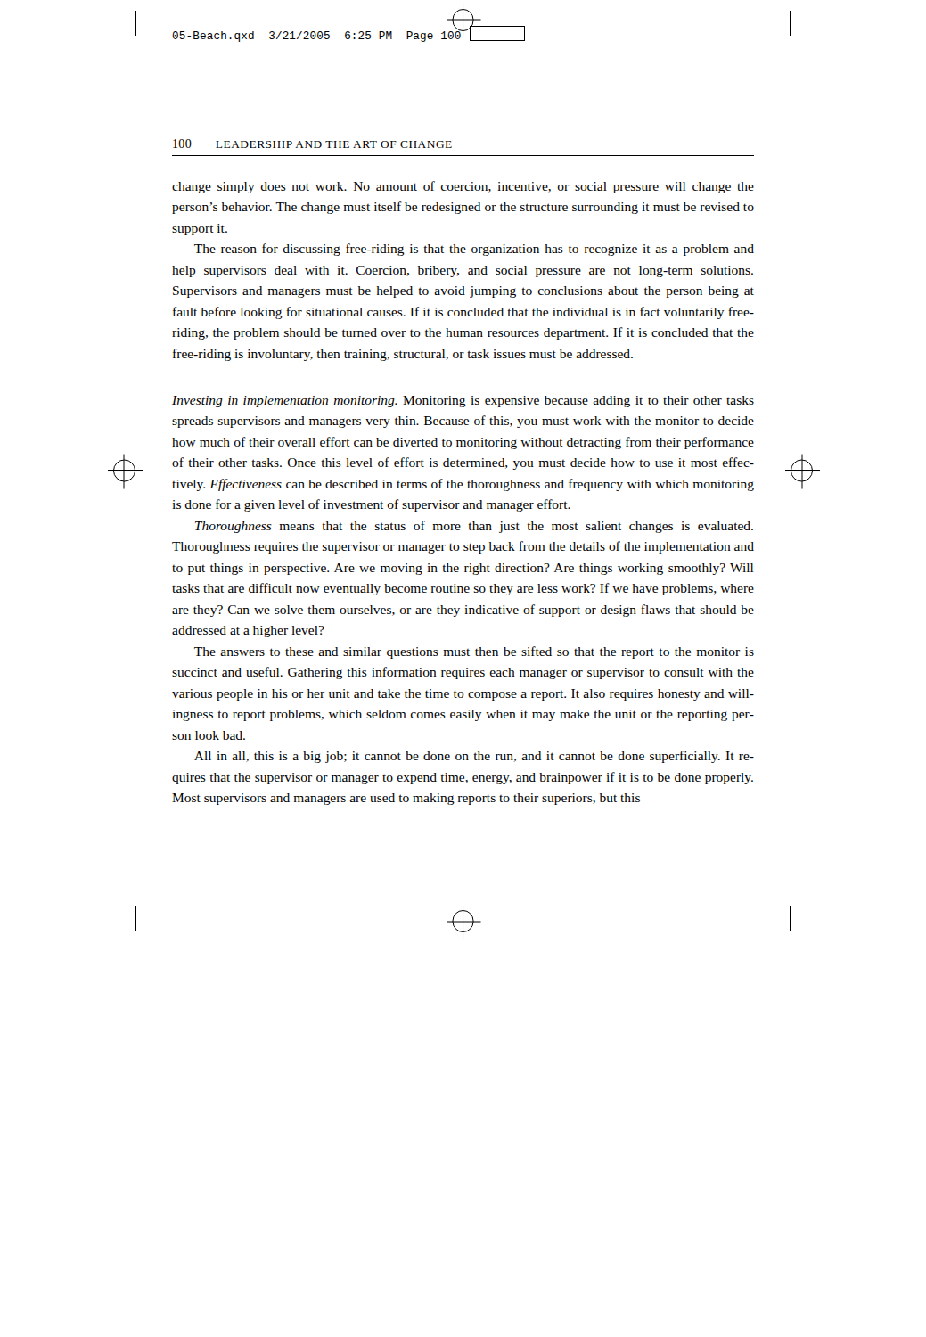05-Beach.qxd 3/21/2005 6:25 PM Page 100
100 Leadership and the Art of Change
change simply does not work. No amount of coercion, incentive, or social pressure will change the person’s behavior. The change must itself be redesigned or the structure surrounding it must be revised to support it.
The reason for discussing free-riding is that the organization has to recognize it as a problem and help supervisors deal with it. Coercion, bribery, and social pressure are not long-term solutions. Supervisors and managers must be helped to avoid jumping to conclusions about the person being at fault before looking for situational causes. If it is concluded that the individual is in fact voluntarily free-riding, the problem should be turned over to the human resources department. If it is concluded that the free-riding is involuntary, then training, structural, or task issues must be addressed.
Investing in implementation monitoring. Monitoring is expensive because adding it to their other tasks spreads supervisors and managers very thin. Because of this, you must work with the monitor to decide how much of their overall effort can be diverted to monitoring without detracting from their performance of their other tasks. Once this level of effort is determined, you must decide how to use it most effectively. Effectiveness can be described in terms of the thoroughness and frequency with which monitoring is done for a given level of investment of supervisor and manager effort.
Thoroughness means that the status of more than just the most salient changes is evaluated. Thoroughness requires the supervisor or manager to step back from the details of the implementation and to put things in perspective. Are we moving in the right direction? Are things working smoothly? Will tasks that are difficult now eventually become routine so they are less work? If we have problems, where are they? Can we solve them ourselves, or are they indicative of support or design flaws that should be addressed at a higher level?
The answers to these and similar questions must then be sifted so that the report to the monitor is succinct and useful. Gathering this information requires each manager or supervisor to consult with the various people in his or her unit and take the time to compose a report. It also requires honesty and willingness to report problems, which seldom comes easily when it may make the unit or the reporting person look bad.
All in all, this is a big job; it cannot be done on the run, and it cannot be done superficially. It requires that the supervisor or manager to expend time, energy, and brainpower if it is to be done properly. Most supervisors and managers are used to making reports to their superiors, but this